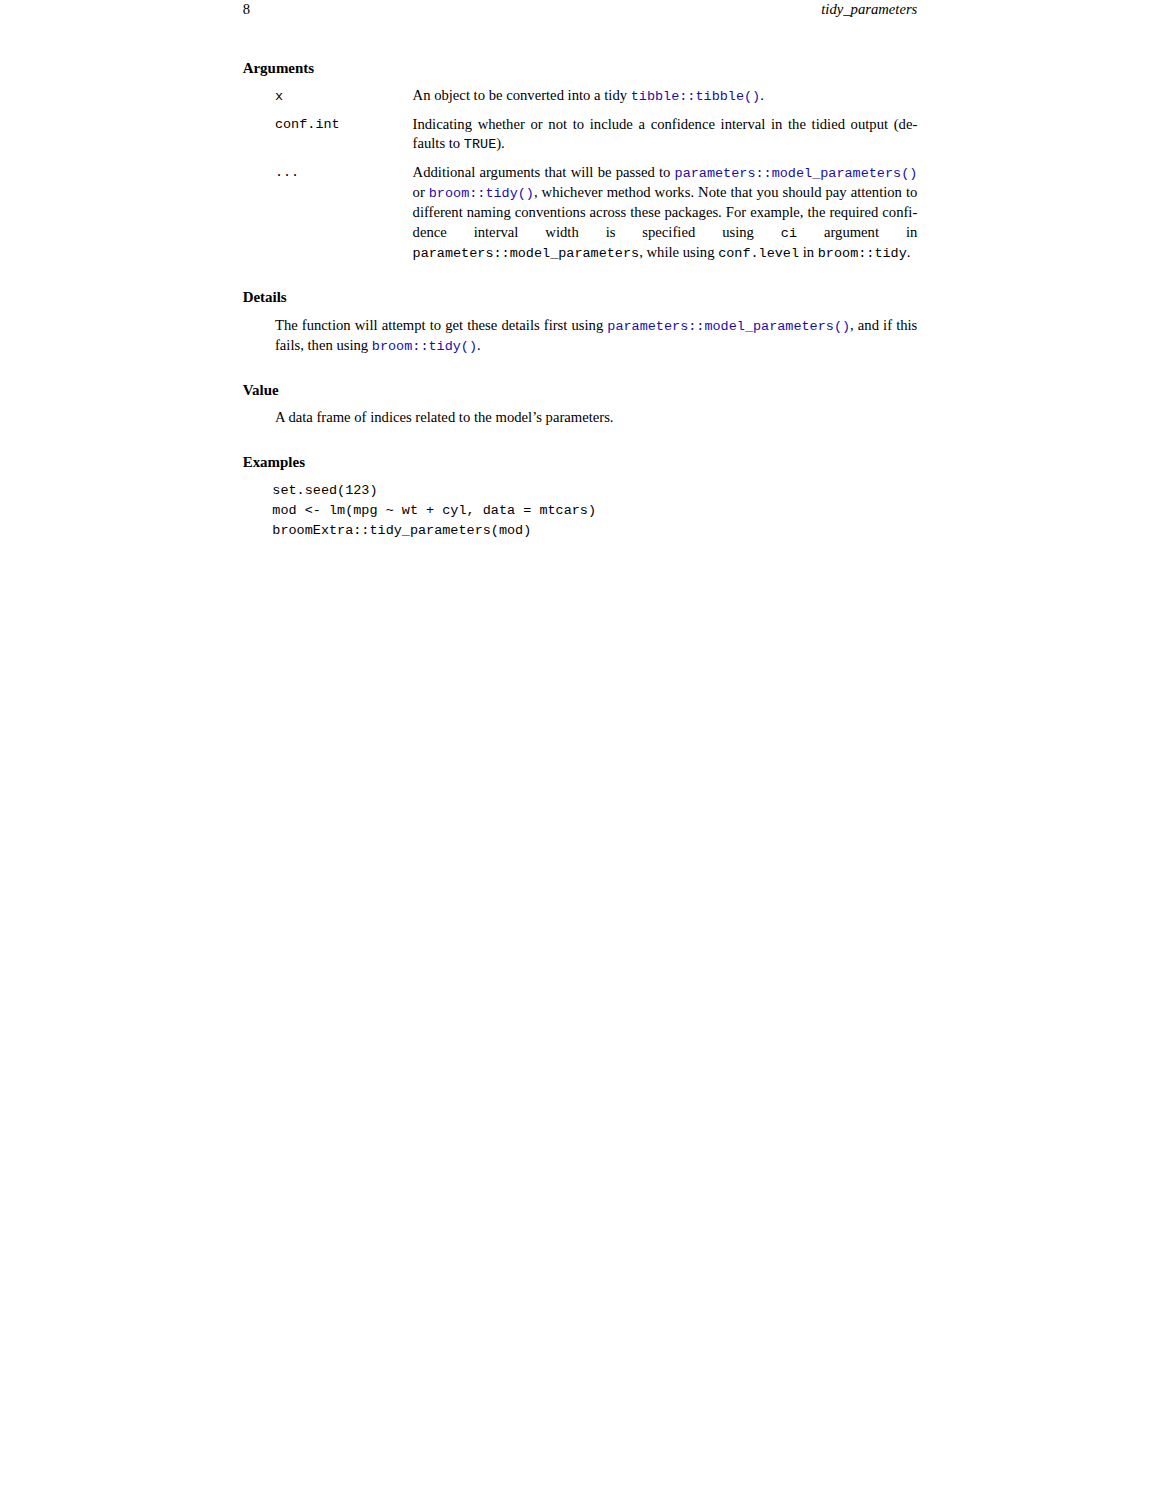8 tidy_parameters
Arguments
x
An object to be converted into a tidy tibble::tibble().
conf.int
Indicating whether or not to include a confidence interval in the tidied output (defaults to TRUE).
...
Additional arguments that will be passed to parameters::model_parameters() or broom::tidy(), whichever method works. Note that you should pay attention to different naming conventions across these packages. For example, the required confidence interval width is specified using ci argument in parameters::model_parameters, while using conf.level in broom::tidy.
Details
The function will attempt to get these details first using parameters::model_parameters(), and if this fails, then using broom::tidy().
Value
A data frame of indices related to the model’s parameters.
Examples
set.seed(123)
mod <- lm(mpg ~ wt + cyl, data = mtcars)
broomExtra::tidy_parameters(mod)